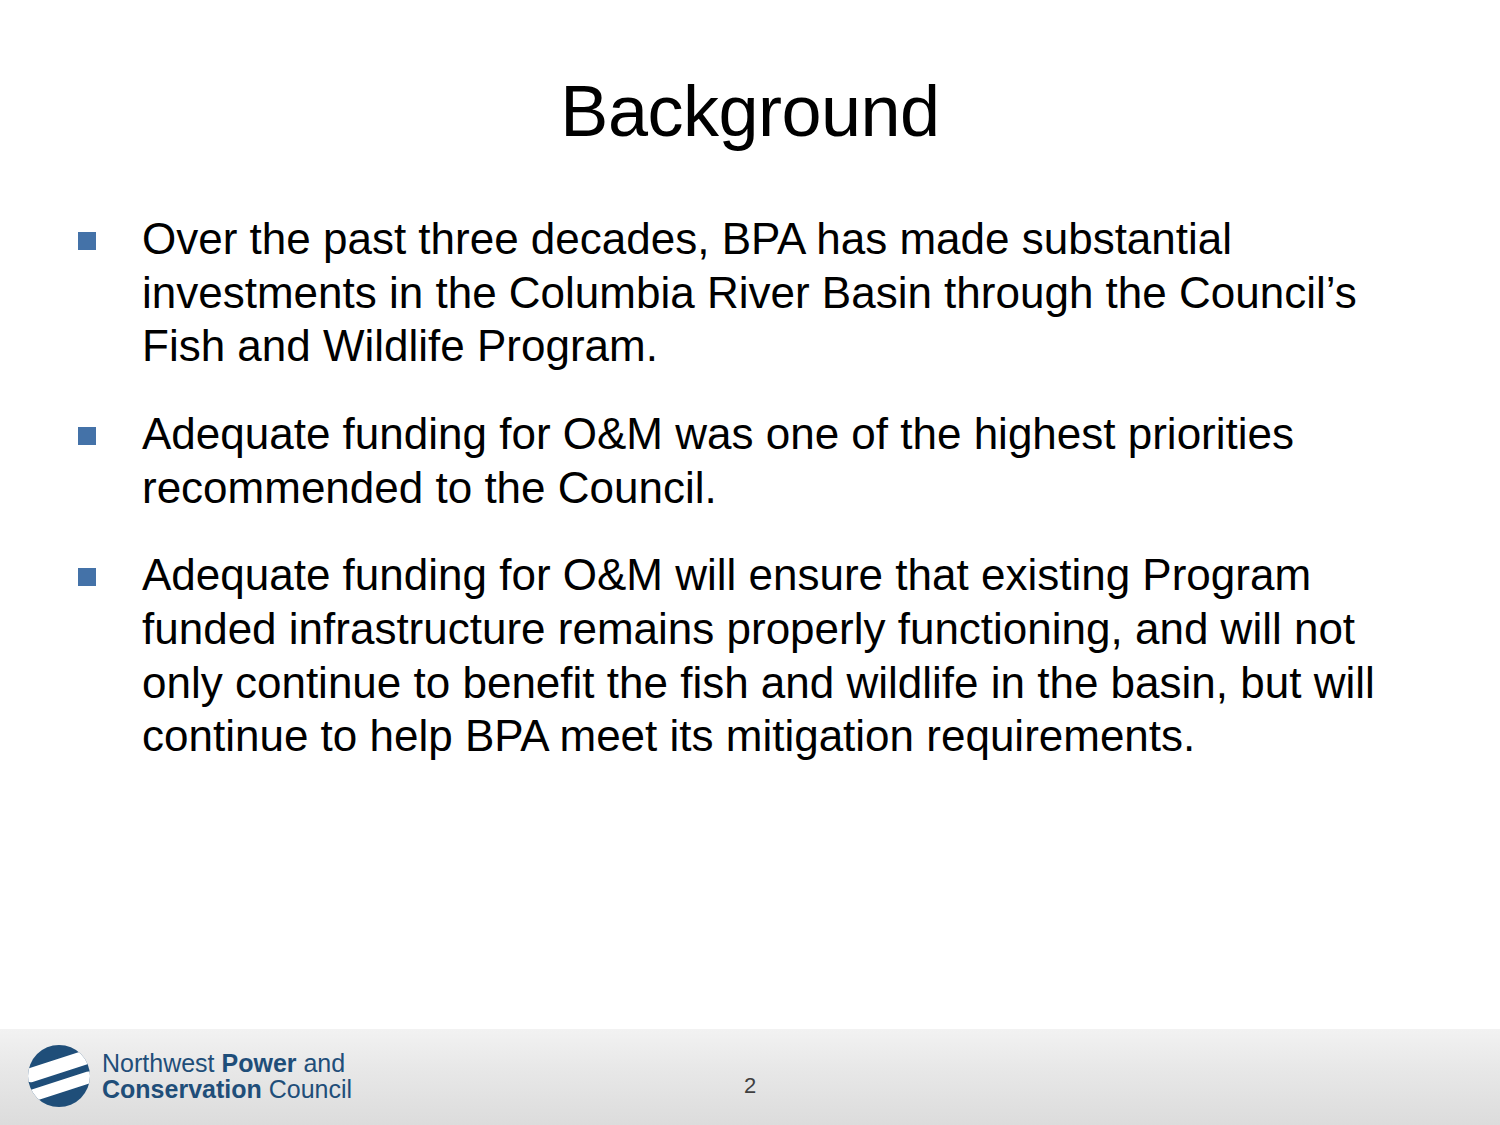Background
Over the past three decades, BPA has made substantial investments in the Columbia River Basin through the Council’s Fish and Wildlife Program.
Adequate funding for O&M was one of the highest priorities recommended to the Council.
Adequate funding for O&M will ensure that existing Program funded infrastructure remains properly functioning, and will not only continue to benefit the fish and wildlife in the basin, but will continue to help BPA meet its mitigation requirements.
Northwest Power and
Conservation Council
2